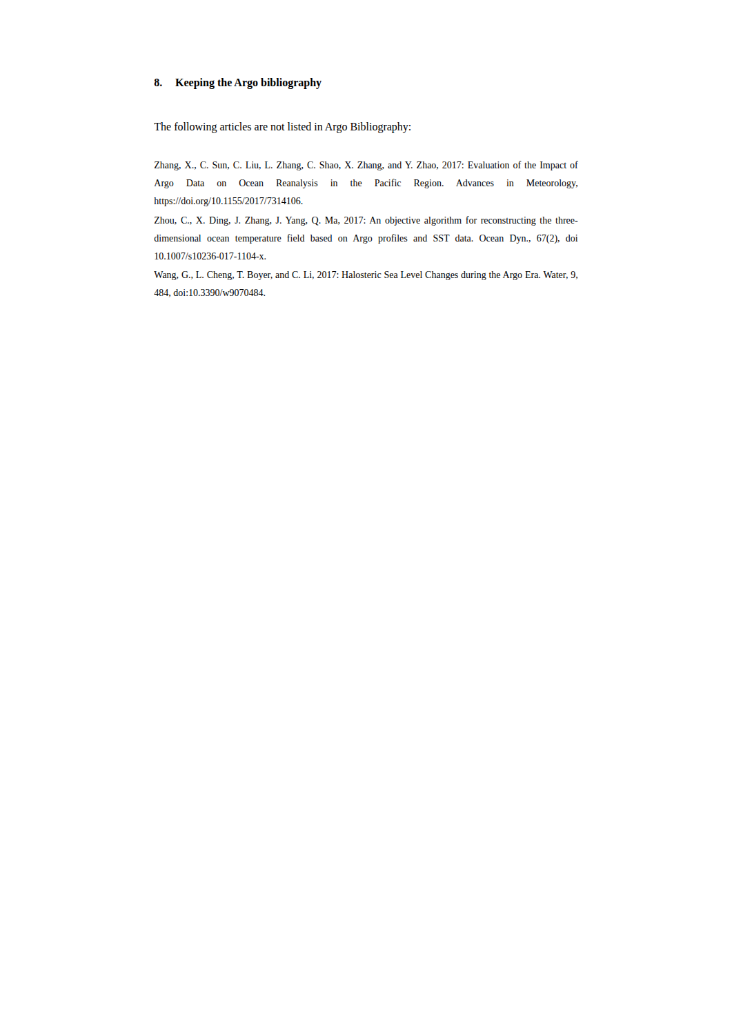8. Keeping the Argo bibliography
The following articles are not listed in Argo Bibliography:
Zhang, X., C. Sun, C. Liu, L. Zhang, C. Shao, X. Zhang, and Y. Zhao, 2017: Evaluation of the Impact of Argo Data on Ocean Reanalysis in the Pacific Region. Advances in Meteorology, https://doi.org/10.1155/2017/7314106.
Zhou, C., X. Ding, J. Zhang, J. Yang, Q. Ma, 2017: An objective algorithm for reconstructing the three-dimensional ocean temperature field based on Argo profiles and SST data. Ocean Dyn., 67(2), doi 10.1007/s10236-017-1104-x.
Wang, G., L. Cheng, T. Boyer, and C. Li, 2017: Halosteric Sea Level Changes during the Argo Era. Water, 9, 484, doi:10.3390/w9070484.